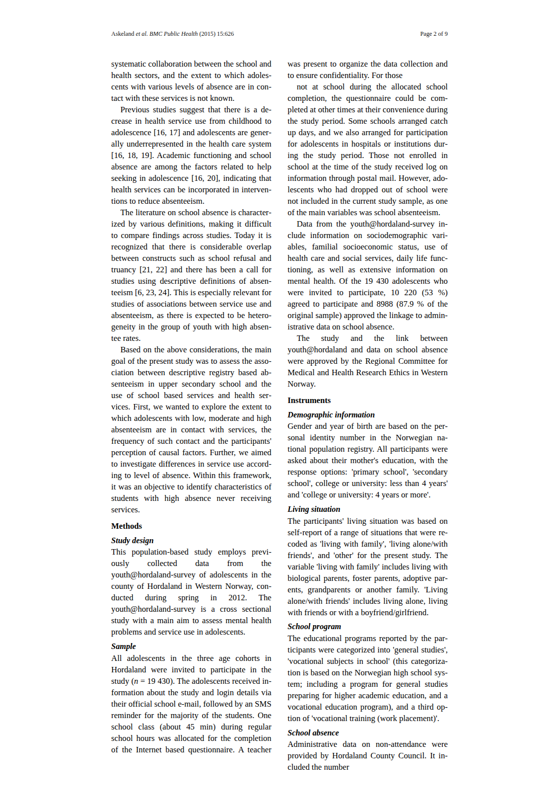Askeland et al. BMC Public Health (2015) 15:626
Page 2 of 9
systematic collaboration between the school and health sectors, and the extent to which adolescents with various levels of absence are in contact with these services is not known.
Previous studies suggest that there is a decrease in health service use from childhood to adolescence [16, 17] and adolescents are generally underrepresented in the health care system [16, 18, 19]. Academic functioning and school absence are among the factors related to help seeking in adolescence [16, 20], indicating that health services can be incorporated in interventions to reduce absenteeism.
The literature on school absence is characterized by various definitions, making it difficult to compare findings across studies. Today it is recognized that there is considerable overlap between constructs such as school refusal and truancy [21, 22] and there has been a call for studies using descriptive definitions of absenteeism [6, 23, 24]. This is especially relevant for studies of associations between service use and absenteeism, as there is expected to be heterogeneity in the group of youth with high absentee rates.
Based on the above considerations, the main goal of the present study was to assess the association between descriptive registry based absenteeism in upper secondary school and the use of school based services and health services. First, we wanted to explore the extent to which adolescents with low, moderate and high absenteeism are in contact with services, the frequency of such contact and the participants' perception of causal factors. Further, we aimed to investigate differences in service use according to level of absence. Within this framework, it was an objective to identify characteristics of students with high absence never receiving services.
Methods
Study design
This population-based study employs previously collected data from the youth@hordaland-survey of adolescents in the county of Hordaland in Western Norway, conducted during spring in 2012. The youth@hordaland-survey is a cross sectional study with a main aim to assess mental health problems and service use in adolescents.
Sample
All adolescents in the three age cohorts in Hordaland were invited to participate in the study (n = 19 430). The adolescents received information about the study and login details via their official school e-mail, followed by an SMS reminder for the majority of the students. One school class (about 45 min) during regular school hours was allocated for the completion of the Internet based questionnaire. A teacher was present to organize the data collection and to ensure confidentiality. For those
not at school during the allocated school completion, the questionnaire could be completed at other times at their convenience during the study period. Some schools arranged catch up days, and we also arranged for participation for adolescents in hospitals or institutions during the study period. Those not enrolled in school at the time of the study received log on information through postal mail. However, adolescents who had dropped out of school were not included in the current study sample, as one of the main variables was school absenteeism.
Data from the youth@hordaland-survey include information on sociodemographic variables, familial socioeconomic status, use of health care and social services, daily life functioning, as well as extensive information on mental health. Of the 19 430 adolescents who were invited to participate, 10 220 (53 %) agreed to participate and 8988 (87.9 % of the original sample) approved the linkage to administrative data on school absence.
The study and the link between youth@hordaland and data on school absence were approved by the Regional Committee for Medical and Health Research Ethics in Western Norway.
Instruments
Demographic information
Gender and year of birth are based on the personal identity number in the Norwegian national population registry. All participants were asked about their mother's education, with the response options: 'primary school', 'secondary school', college or university: less than 4 years' and 'college or university: 4 years or more'.
Living situation
The participants' living situation was based on self-report of a range of situations that were recoded as 'living with family', 'living alone/with friends', and 'other' for the present study. The variable 'living with family' includes living with biological parents, foster parents, adoptive parents, grandparents or another family. 'Living alone/with friends' includes living alone, living with friends or with a boyfriend/girlfriend.
School program
The educational programs reported by the participants were categorized into 'general studies', 'vocational subjects in school' (this categorization is based on the Norwegian high school system; including a program for general studies preparing for higher academic education, and a vocational education program), and a third option of 'vocational training (work placement)'.
School absence
Administrative data on non-attendance were provided by Hordaland County Council. It included the number